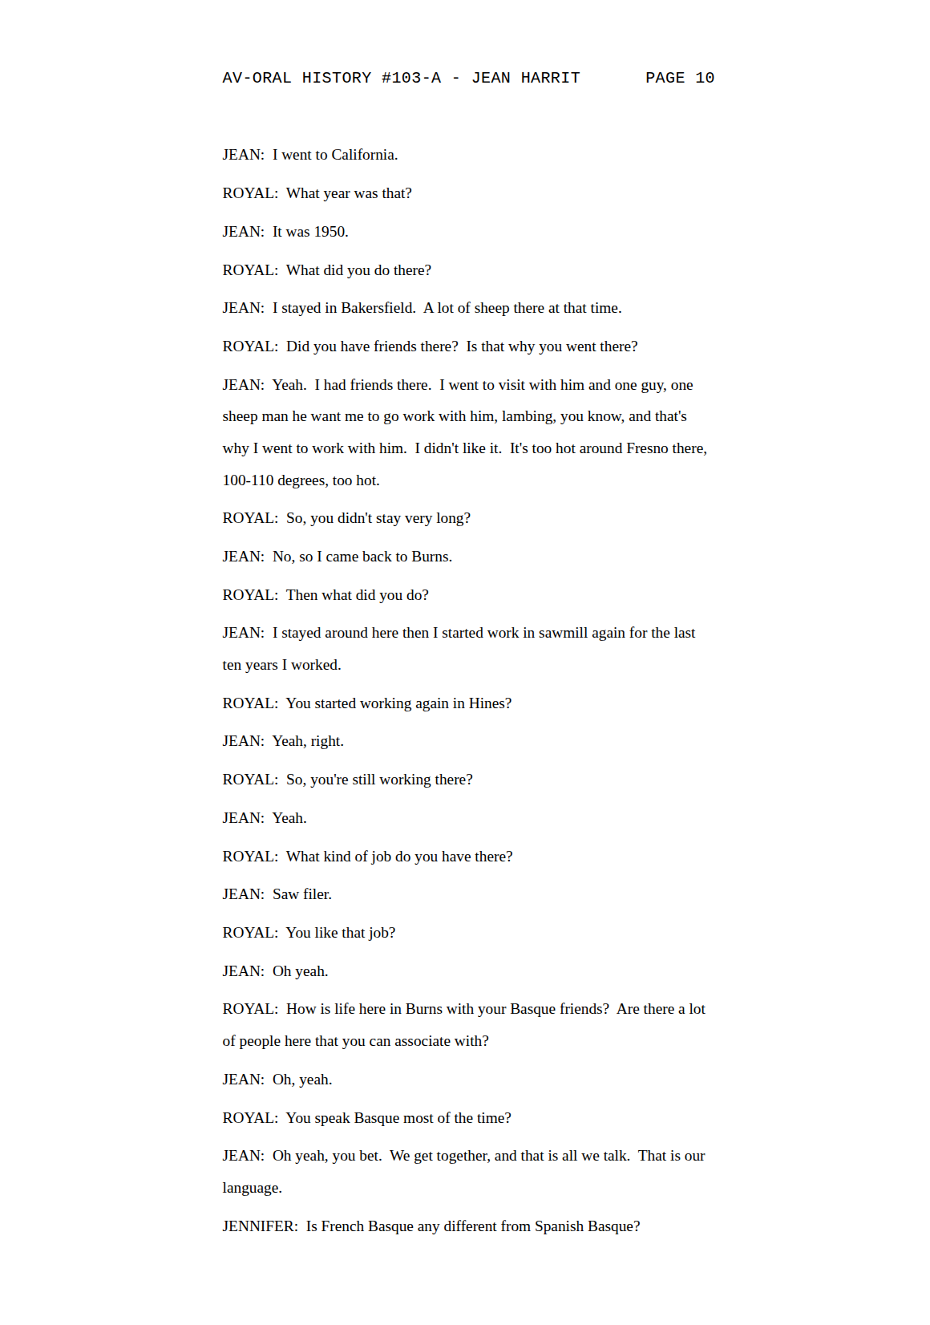AV-Oral History #103-A - Jean Harrit Page 10
Jean: I went to California.
Royal: What year was that?
Jean: It was 1950.
Royal: What did you do there?
Jean: I stayed in Bakersfield. A lot of sheep there at that time.
Royal: Did you have friends there? Is that why you went there?
Jean: Yeah. I had friends there. I went to visit with him and one guy, one sheep man he want me to go work with him, lambing, you know, and that's why I went to work with him. I didn't like it. It's too hot around Fresno there, 100-110 degrees, too hot.
Royal: So, you didn't stay very long?
Jean: No, so I came back to Burns.
Royal: Then what did you do?
Jean: I stayed around here then I started work in sawmill again for the last ten years I worked.
Royal: You started working again in Hines?
Jean: Yeah, right.
Royal: So, you're still working there?
Jean: Yeah.
Royal: What kind of job do you have there?
Jean: Saw filer.
Royal: You like that job?
Jean: Oh yeah.
Royal: How is life here in Burns with your Basque friends? Are there a lot of people here that you can associate with?
Jean: Oh, yeah.
Royal: You speak Basque most of the time?
Jean: Oh yeah, you bet. We get together, and that is all we talk. That is our language.
Jennifer: Is French Basque any different from Spanish Basque?